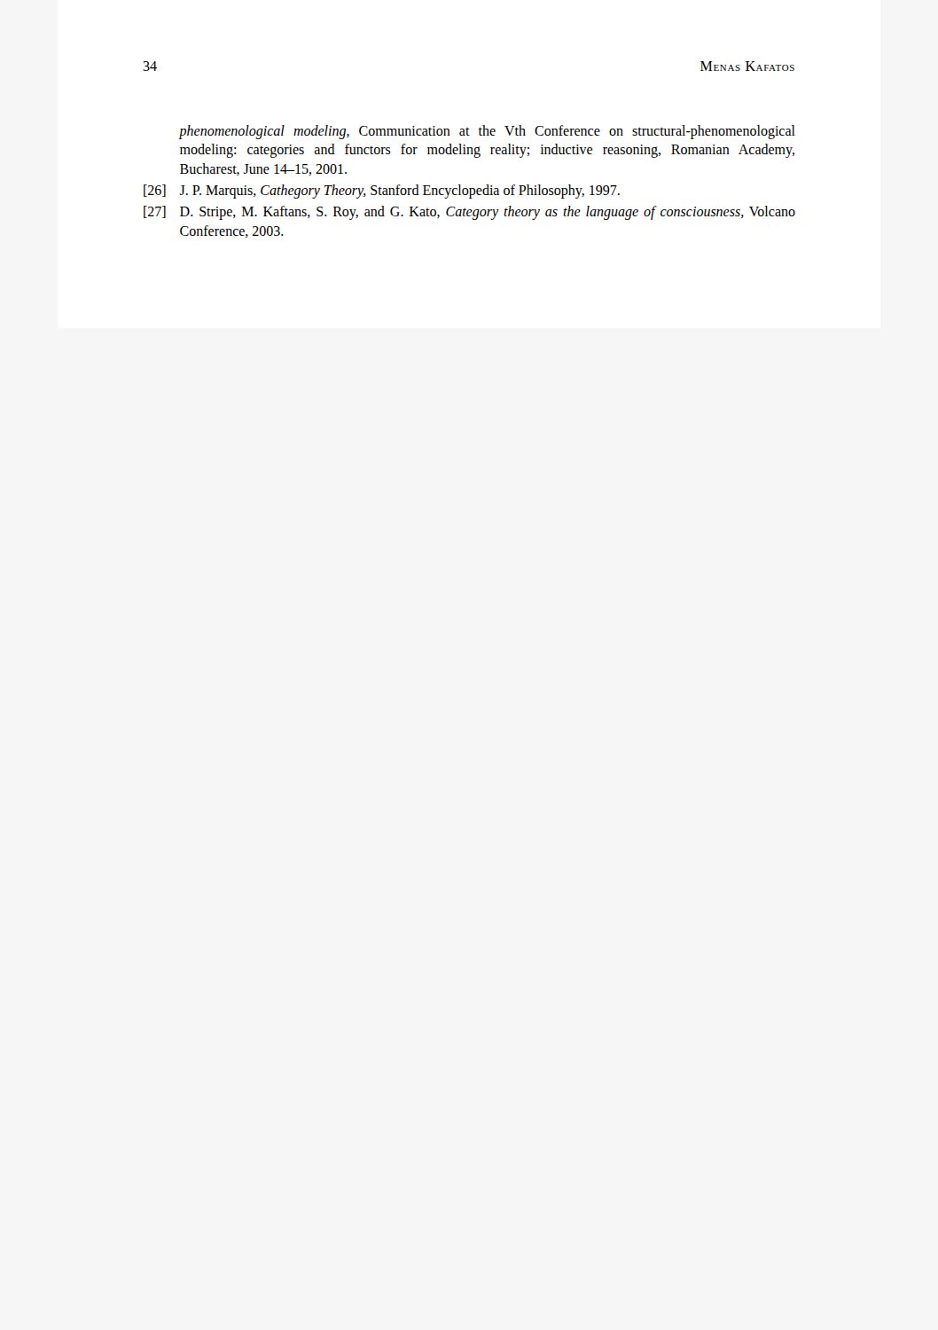34 Menas Kafatos
phenomenological modeling, Communication at the Vth Conference on structural-phenomenological modeling: categories and functors for modeling reality; inductive reasoning, Romanian Academy, Bucharest, June 14–15, 2001.
[26] J. P. Marquis, Cathegory Theory, Stanford Encyclopedia of Philosophy, 1997.
[27] D. Stripe, M. Kaftans, S. Roy, and G. Kato, Category theory as the language of consciousness, Volcano Conference, 2003.